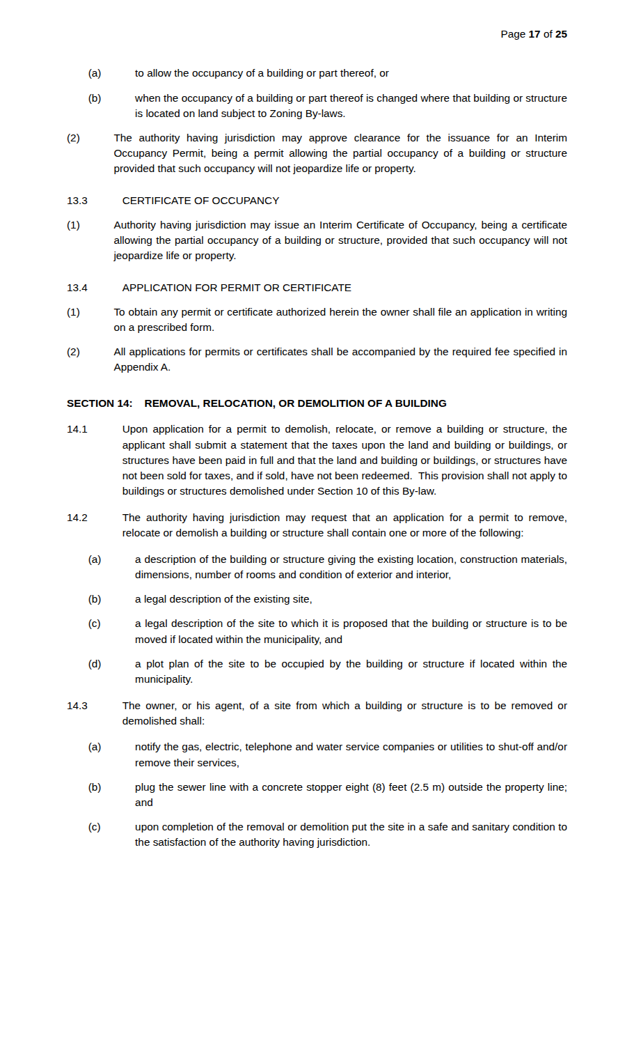Page 17 of 25
(a) to allow the occupancy of a building or part thereof, or
(b) when the occupancy of a building or part thereof is changed where that building or structure is located on land subject to Zoning By-laws.
(2) The authority having jurisdiction may approve clearance for the issuance for an Interim Occupancy Permit, being a permit allowing the partial occupancy of a building or structure provided that such occupancy will not jeopardize life or property.
13.3 CERTIFICATE OF OCCUPANCY
(1) Authority having jurisdiction may issue an Interim Certificate of Occupancy, being a certificate allowing the partial occupancy of a building or structure, provided that such occupancy will not jeopardize life or property.
13.4 APPLICATION FOR PERMIT OR CERTIFICATE
(1) To obtain any permit or certificate authorized herein the owner shall file an application in writing on a prescribed form.
(2) All applications for permits or certificates shall be accompanied by the required fee specified in Appendix A.
SECTION 14: REMOVAL, RELOCATION, OR DEMOLITION OF A BUILDING
14.1 Upon application for a permit to demolish, relocate, or remove a building or structure, the applicant shall submit a statement that the taxes upon the land and building or buildings, or structures have been paid in full and that the land and building or buildings, or structures have not been sold for taxes, and if sold, have not been redeemed. This provision shall not apply to buildings or structures demolished under Section 10 of this By-law.
14.2 The authority having jurisdiction may request that an application for a permit to remove, relocate or demolish a building or structure shall contain one or more of the following:
(a) a description of the building or structure giving the existing location, construction materials, dimensions, number of rooms and condition of exterior and interior,
(b) a legal description of the existing site,
(c) a legal description of the site to which it is proposed that the building or structure is to be moved if located within the municipality, and
(d) a plot plan of the site to be occupied by the building or structure if located within the municipality.
14.3 The owner, or his agent, of a site from which a building or structure is to be removed or demolished shall:
(a) notify the gas, electric, telephone and water service companies or utilities to shut-off and/or remove their services,
(b) plug the sewer line with a concrete stopper eight (8) feet (2.5 m) outside the property line; and
(c) upon completion of the removal or demolition put the site in a safe and sanitary condition to the satisfaction of the authority having jurisdiction.